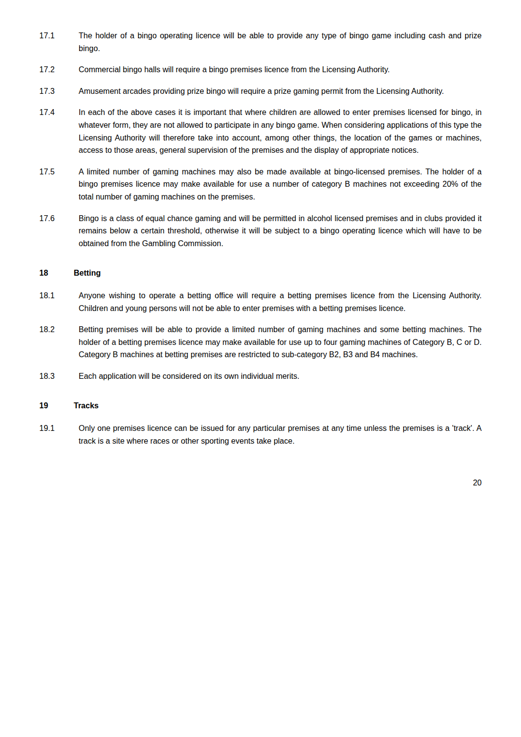17.1
The holder of a bingo operating licence will be able to provide any type of bingo game including cash and prize bingo.
17.2
Commercial bingo halls will require a bingo premises licence from the Licensing Authority.
17.3
Amusement arcades providing prize bingo will require a prize gaming permit from the Licensing Authority.
17.4
In each of the above cases it is important that where children are allowed to enter premises licensed for bingo, in whatever form, they are not allowed to participate in any bingo game. When considering applications of this type the Licensing Authority will therefore take into account, among other things, the location of the games or machines, access to those areas, general supervision of the premises and the display of appropriate notices.
17.5
A limited number of gaming machines may also be made available at bingo-licensed premises. The holder of a bingo premises licence may make available for use a number of category B machines not exceeding 20% of the total number of gaming machines on the premises.
17.6
Bingo is a class of equal chance gaming and will be permitted in alcohol licensed premises and in clubs provided it remains below a certain threshold, otherwise it will be subject to a bingo operating licence which will have to be obtained from the Gambling Commission.
18 Betting
18.1
Anyone wishing to operate a betting office will require a betting premises licence from the Licensing Authority. Children and young persons will not be able to enter premises with a betting premises licence.
18.2
Betting premises will be able to provide a limited number of gaming machines and some betting machines. The holder of a betting premises licence may make available for use up to four gaming machines of Category B, C or D. Category B machines at betting premises are restricted to sub-category B2, B3 and B4 machines.
18.3
Each application will be considered on its own individual merits.
19 Tracks
19.1
Only one premises licence can be issued for any particular premises at any time unless the premises is a 'track'. A track is a site where races or other sporting events take place.
20